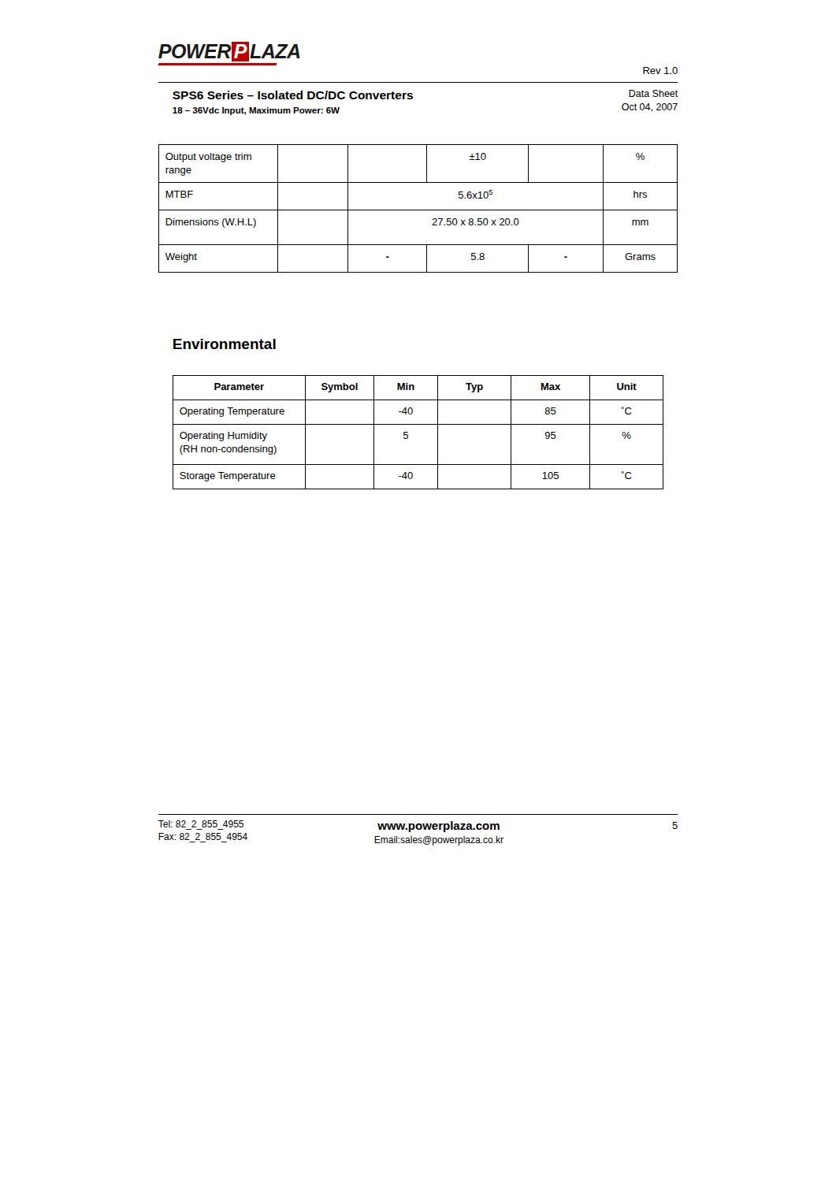POWER PLAZA
Rev 1.0
SPS6 Series – Isolated DC/DC Converters
18 – 36Vdc Input, Maximum Power: 6W
Data Sheet
Oct 04, 2007
| Output voltage trim range | | | ±10 | | % |
| MTBF | | 5.6x10 5 | hrs |
| Dimensions (W.H.L) | | 27.50 x 8.50 x 20.0 | mm |
| Weight | | - | 5.8 | - | Grams |
Environmental
| Parameter | Symbol | Min | Typ | Max | Unit |
| --- | --- | --- | --- | --- | --- |
| Operating Temperature | | -40 | | 85 | ˚C |
| Operating Humidity (RH non-condensing) | | 5 | | 95 | % |
| Storage Temperature | | -40 | | 105 | ˚C |
Tel: 82_2_855_4955
Fax: 82_2_855_4954
www.powerplaza.com
Email:sales@powerplaza.co.kr
5